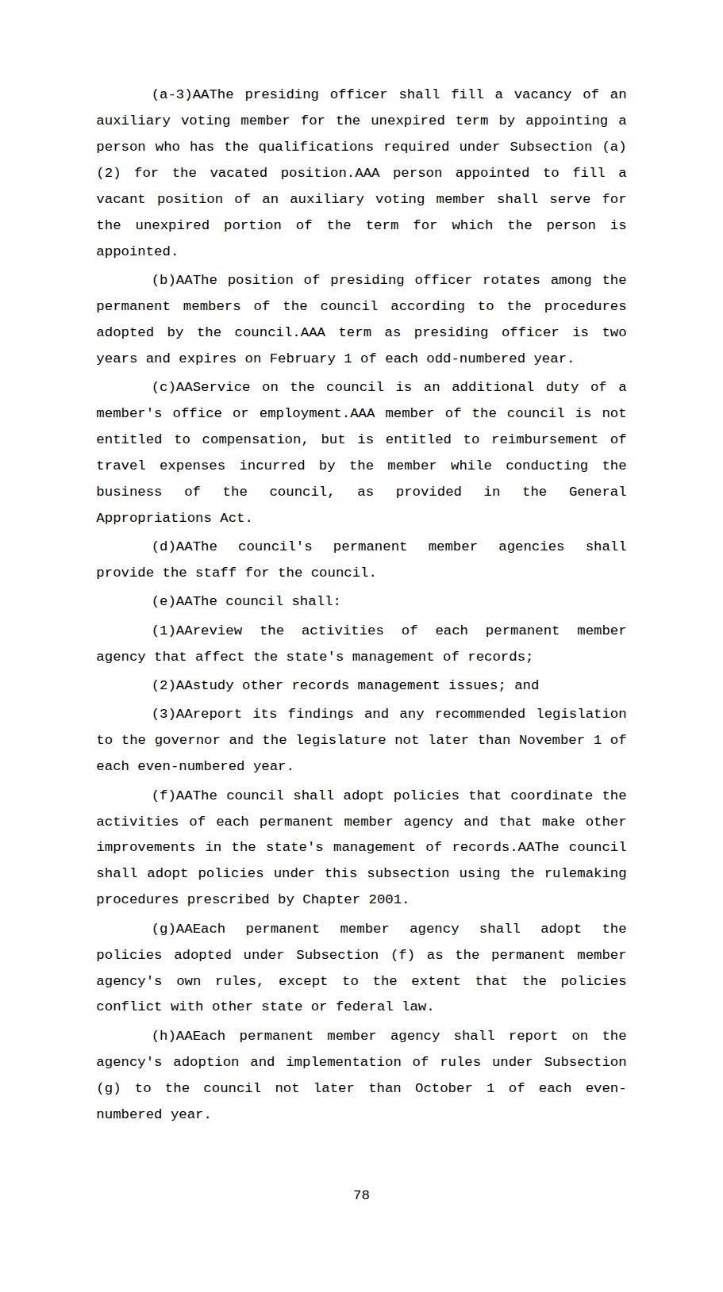(a-3)AAThe presiding officer shall fill a vacancy of an auxiliary voting member for the unexpired term by appointing a person who has the qualifications required under Subsection (a)(2) for the vacated position.AAA person appointed to fill a vacant position of an auxiliary voting member shall serve for the unexpired portion of the term for which the person is appointed.
(b)AAThe position of presiding officer rotates among the permanent members of the council according to the procedures adopted by the council.AAA term as presiding officer is two years and expires on February 1 of each odd-numbered year.
(c)AAService on the council is an additional duty of a member's office or employment.AAA member of the council is not entitled to compensation, but is entitled to reimbursement of travel expenses incurred by the member while conducting the business of the council, as provided in the General Appropriations Act.
(d)AAThe council's permanent member agencies shall provide the staff for the council.
(e)AAThe council shall:
(1)AAreview the activities of each permanent member agency that affect the state's management of records;
(2)AAstudy other records management issues; and
(3)AAreport its findings and any recommended legislation to the governor and the legislature not later than November 1 of each even-numbered year.
(f)AAThe council shall adopt policies that coordinate the activities of each permanent member agency and that make other improvements in the state's management of records.AAThe council shall adopt policies under this subsection using the rulemaking procedures prescribed by Chapter 2001.
(g)AAEach permanent member agency shall adopt the policies adopted under Subsection (f) as the permanent member agency's own rules, except to the extent that the policies conflict with other state or federal law.
(h)AAEach permanent member agency shall report on the agency's adoption and implementation of rules under Subsection (g) to the council not later than October 1 of each even-numbered year.
78